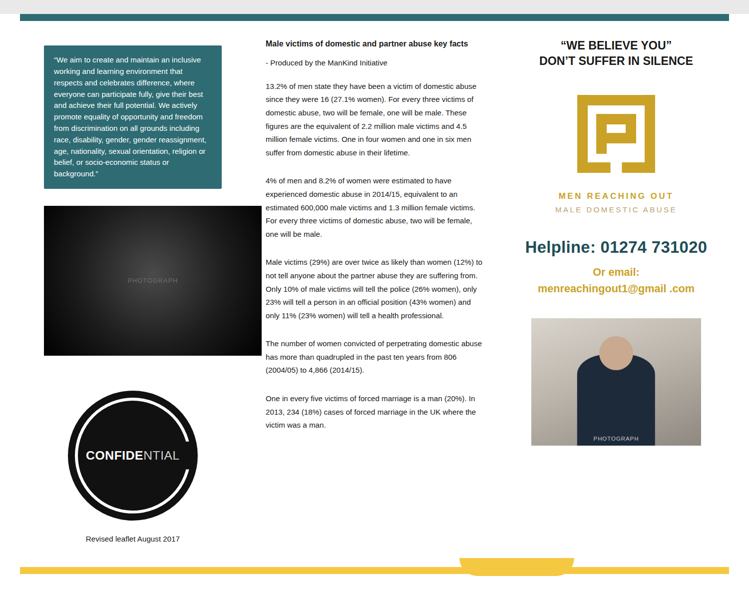“We aim to create and maintain an inclusive working and learning environment that respects and celebrates difference, where everyone can participate fully, give their best and achieve their full potential. We actively promote equality of opportunity and freedom from discrimination on all grounds including race, disability, gender, gender reassignment, age, nationality, sexual orientation, religion or belief, or socio-economic status or background.”
Photograph
CONFIDE NTIAL
Revised leaflet August 2017
Male victims of domestic and partner abuse key facts
- Produced by the ManKind Initiative
13.2% of men state they have been a victim of domestic abuse since they were 16 (27.1% women). For every three victims of domestic abuse, two will be female, one will be male. These figures are the equivalent of 2.2 million male victims and 4.5 million female victims. One in four women and one in six men suffer from domestic abuse in their lifetime.
4% of men and 8.2% of women were estimated to have experienced domestic abuse in 2014/15, equivalent to an estimated 600,000 male victims and 1.3 million female victims. For every three victims of domestic abuse, two will be female, one will be male.
Male victims (29%) are over twice as likely than women (12%) to not tell anyone about the partner abuse they are suffering from. Only 10% of male victims will tell the police (26% women), only 23% will tell a person in an official position (43% women) and only 11% (23% women) will tell a health professional.
The number of women convicted of perpetrating domestic abuse has more than quadrupled in the past ten years from 806 (2004/05) to 4,866 (2014/15).
One in every five victims of forced marriage is a man (20%). In 2013, 234 (18%) cases of forced marriage in the UK where the victim was a man.
“WE BELIEVE YOU”
DON’T SUFFER IN SILENCE
MEN REACHING OUT
MALE DOMESTIC ABUSE
Helpline: 01274 731020
Or email:
menreachingout1@gmail .com
Photograph